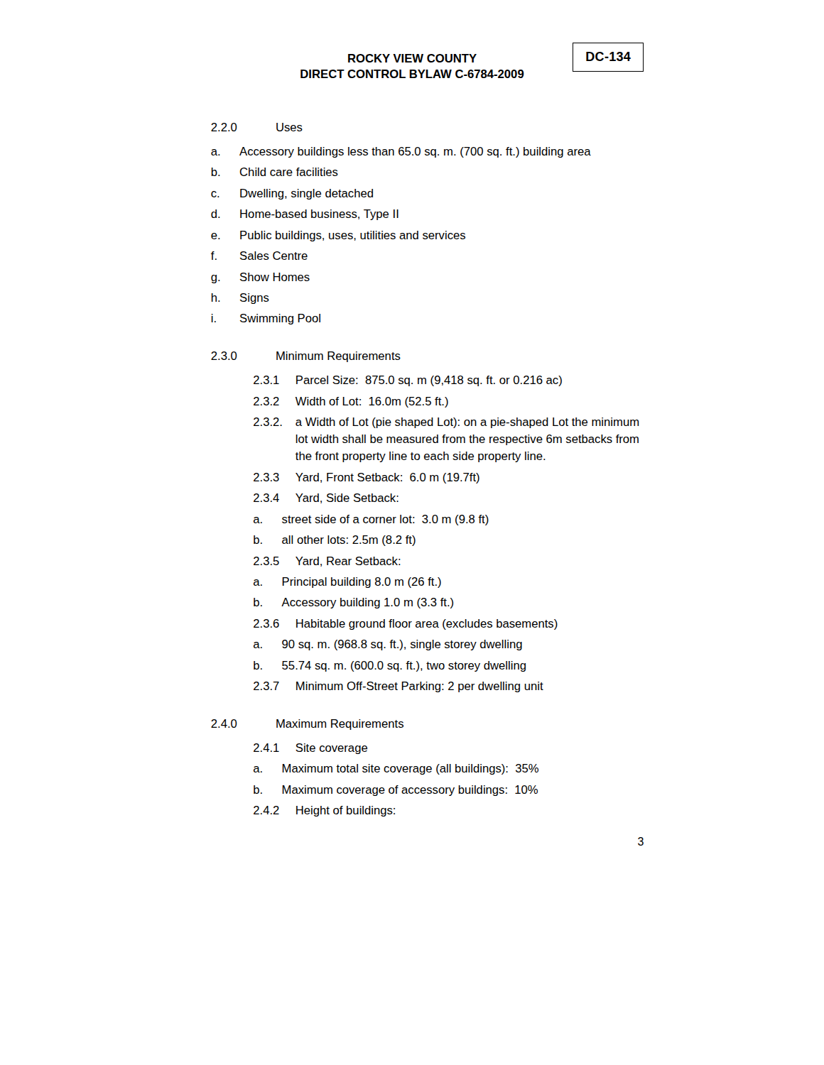DC-134
ROCKY VIEW COUNTY DIRECT CONTROL BYLAW C-6784-2009
2.2.0 Uses
a. Accessory buildings less than 65.0 sq. m. (700 sq. ft.) building area
b. Child care facilities
c. Dwelling, single detached
d. Home-based business, Type II
e. Public buildings, uses, utilities and services
f. Sales Centre
g. Show Homes
h. Signs
i. Swimming Pool
2.3.0 Minimum Requirements
2.3.1 Parcel Size: 875.0 sq. m (9,418 sq. ft. or 0.216 ac)
2.3.2 Width of Lot: 16.0m (52.5 ft.)
2.3.2. a Width of Lot (pie shaped Lot): on a pie-shaped Lot the minimum lot width shall be measured from the respective 6m setbacks from the front property line to each side property line.
2.3.3 Yard, Front Setback: 6.0 m (19.7ft)
2.3.4 Yard, Side Setback:
a. street side of a corner lot: 3.0 m (9.8 ft)
b. all other lots: 2.5m (8.2 ft)
2.3.5 Yard, Rear Setback:
a. Principal building 8.0 m (26 ft.)
b. Accessory building 1.0 m (3.3 ft.)
2.3.6 Habitable ground floor area (excludes basements)
a. 90 sq. m. (968.8 sq. ft.), single storey dwelling
b. 55.74 sq. m. (600.0 sq. ft.), two storey dwelling
2.3.7 Minimum Off-Street Parking: 2 per dwelling unit
2.4.0 Maximum Requirements
2.4.1 Site coverage
a. Maximum total site coverage (all buildings): 35%
b. Maximum coverage of accessory buildings: 10%
2.4.2 Height of buildings:
3